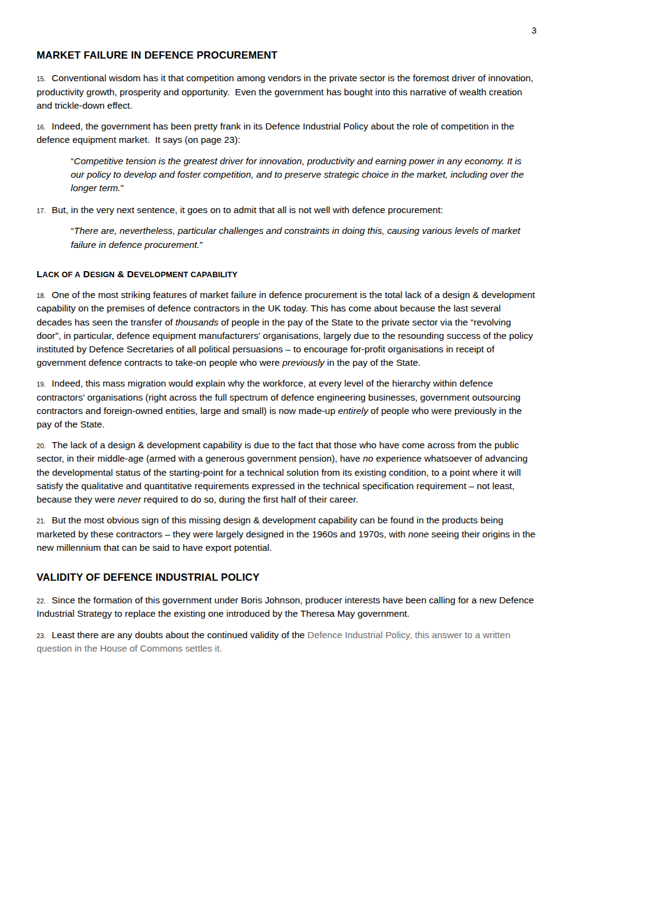3
Market Failure in Defence Procurement
15. Conventional wisdom has it that competition among vendors in the private sector is the foremost driver of innovation, productivity growth, prosperity and opportunity. Even the government has bought into this narrative of wealth creation and trickle-down effect.
16. Indeed, the government has been pretty frank in its Defence Industrial Policy about the role of competition in the defence equipment market. It says (on page 23):
“Competitive tension is the greatest driver for innovation, productivity and earning power in any economy. It is our policy to develop and foster competition, and to preserve strategic choice in the market, including over the longer term.”
17. But, in the very next sentence, it goes on to admit that all is not well with defence procurement:
“There are, nevertheless, particular challenges and constraints in doing this, causing various levels of market failure in defence procurement.”
Lack of a Design & Development capability
18. One of the most striking features of market failure in defence procurement is the total lack of a design & development capability on the premises of defence contractors in the UK today. This has come about because the last several decades has seen the transfer of thousands of people in the pay of the State to the private sector via the “revolving door”, in particular, defence equipment manufacturers’ organisations, largely due to the resounding success of the policy instituted by Defence Secretaries of all political persuasions – to encourage for-profit organisations in receipt of government defence contracts to take-on people who were previously in the pay of the State.
19. Indeed, this mass migration would explain why the workforce, at every level of the hierarchy within defence contractors’ organisations (right across the full spectrum of defence engineering businesses, government outsourcing contractors and foreign-owned entities, large and small) is now made-up entirely of people who were previously in the pay of the State.
20. The lack of a design & development capability is due to the fact that those who have come across from the public sector, in their middle-age (armed with a generous government pension), have no experience whatsoever of advancing the developmental status of the starting-point for a technical solution from its existing condition, to a point where it will satisfy the qualitative and quantitative requirements expressed in the technical specification requirement – not least, because they were never required to do so, during the first half of their career.
21. But the most obvious sign of this missing design & development capability can be found in the products being marketed by these contractors – they were largely designed in the 1960s and 1970s, with none seeing their origins in the new millennium that can be said to have export potential.
Validity of Defence Industrial Policy
22. Since the formation of this government under Boris Johnson, producer interests have been calling for a new Defence Industrial Strategy to replace the existing one introduced by the Theresa May government.
23. Least there are any doubts about the continued validity of the Defence Industrial Policy, this answer to a written question in the House of Commons settles it.